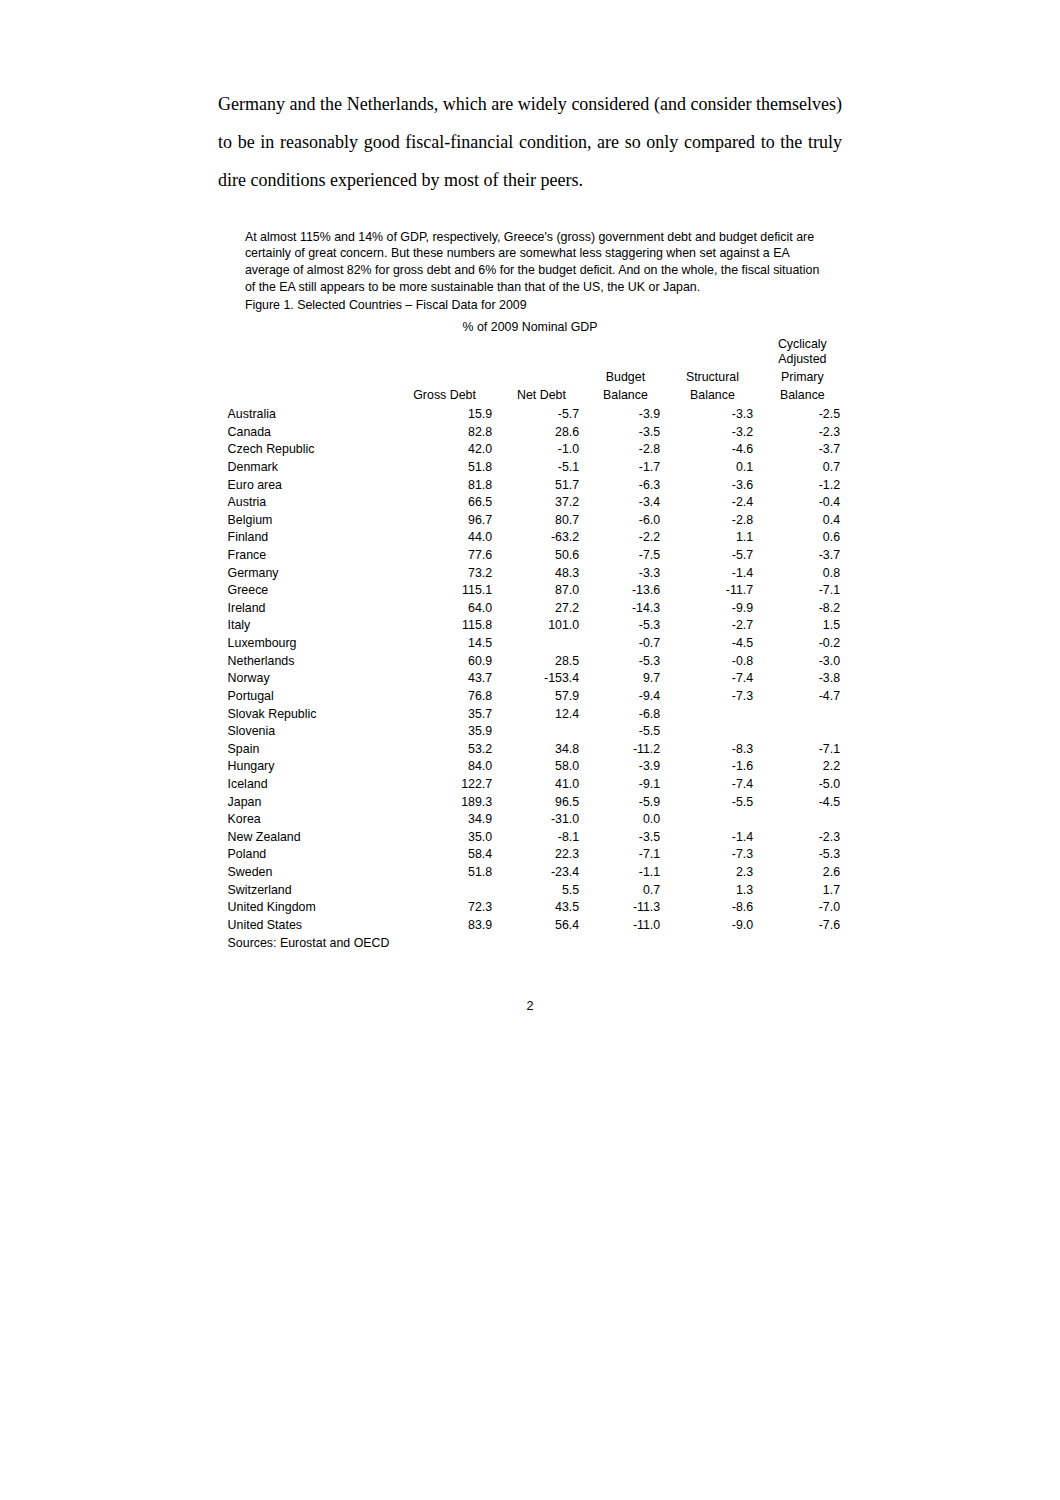Germany and the Netherlands, which are widely considered (and consider themselves) to be in reasonably good fiscal-financial condition, are so only compared to the truly dire conditions experienced by most of their peers.
At almost 115% and 14% of GDP, respectively, Greece's (gross) government debt and budget deficit are certainly of great concern. But these numbers are somewhat less staggering when set against a EA average of almost 82% for gross debt and 6% for the budget deficit. And on the whole, the fiscal situation of the EA still appears to be more sustainable than that of the US, the UK or Japan.
Figure 1. Selected Countries – Fiscal Data for 2009
% of 2009 Nominal GDP
| | | | | | Cyclicaly Adjusted |
| --- | --- | --- | --- | --- | --- |
| | | | Budget | Structural | Primary |
| | Gross Debt | Net Debt | Balance | Balance | Balance |
| Australia | 15.9 | -5.7 | -3.9 | -3.3 | -2.5 |
| Canada | 82.8 | 28.6 | -3.5 | -3.2 | -2.3 |
| Czech Republic | 42.0 | -1.0 | -2.8 | -4.6 | -3.7 |
| Denmark | 51.8 | -5.1 | -1.7 | 0.1 | 0.7 |
| Euro area | 81.8 | 51.7 | -6.3 | -3.6 | -1.2 |
| Austria | 66.5 | 37.2 | -3.4 | -2.4 | -0.4 |
| Belgium | 96.7 | 80.7 | -6.0 | -2.8 | 0.4 |
| Finland | 44.0 | -63.2 | -2.2 | 1.1 | 0.6 |
| France | 77.6 | 50.6 | -7.5 | -5.7 | -3.7 |
| Germany | 73.2 | 48.3 | -3.3 | -1.4 | 0.8 |
| Greece | 115.1 | 87.0 | -13.6 | -11.7 | -7.1 |
| Ireland | 64.0 | 27.2 | -14.3 | -9.9 | -8.2 |
| Italy | 115.8 | 101.0 | -5.3 | -2.7 | 1.5 |
| Luxembourg | 14.5 | | -0.7 | -4.5 | -0.2 |
| Netherlands | 60.9 | 28.5 | -5.3 | -0.8 | -3.0 |
| Norway | 43.7 | -153.4 | 9.7 | -7.4 | -3.8 |
| Portugal | 76.8 | 57.9 | -9.4 | -7.3 | -4.7 |
| Slovak Republic | 35.7 | 12.4 | -6.8 | | |
| Slovenia | 35.9 | | -5.5 | | |
| Spain | 53.2 | 34.8 | -11.2 | -8.3 | -7.1 |
| Hungary | 84.0 | 58.0 | -3.9 | -1.6 | 2.2 |
| Iceland | 122.7 | 41.0 | -9.1 | -7.4 | -5.0 |
| Japan | 189.3 | 96.5 | -5.9 | -5.5 | -4.5 |
| Korea | 34.9 | -31.0 | 0.0 | | |
| New Zealand | 35.0 | -8.1 | -3.5 | -1.4 | -2.3 |
| Poland | 58.4 | 22.3 | -7.1 | -7.3 | -5.3 |
| Sweden | 51.8 | -23.4 | -1.1 | 2.3 | 2.6 |
| Switzerland | | 5.5 | 0.7 | 1.3 | 1.7 |
| United Kingdom | 72.3 | 43.5 | -11.3 | -8.6 | -7.0 |
| United States | 83.9 | 56.4 | -11.0 | -9.0 | -7.6 |
Sources: Eurostat and OECD
2